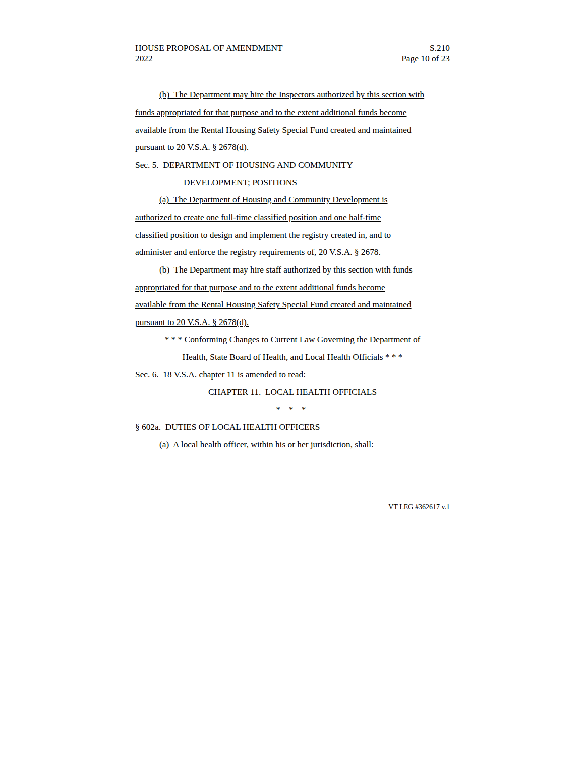HOUSE PROPOSAL OF AMENDMENT
S.210
2022
Page 10 of 23
(b) The Department may hire the Inspectors authorized by this section with
funds appropriated for that purpose and to the extent additional funds become
available from the Rental Housing Safety Special Fund created and maintained
pursuant to 20 V.S.A. § 2678(d).
Sec. 5. DEPARTMENT OF HOUSING AND COMMUNITY
DEVELOPMENT; POSITIONS
(a) The Department of Housing and Community Development is
authorized to create one full-time classified position and one half-time
classified position to design and implement the registry created in, and to
administer and enforce the registry requirements of, 20 V.S.A. § 2678.
(b) The Department may hire staff authorized by this section with funds
appropriated for that purpose and to the extent additional funds become
available from the Rental Housing Safety Special Fund created and maintained
pursuant to 20 V.S.A. § 2678(d).
* * * Conforming Changes to Current Law Governing the Department of
Health, State Board of Health, and Local Health Officials * * *
Sec. 6. 18 V.S.A. chapter 11 is amended to read:
CHAPTER 11. LOCAL HEALTH OFFICIALS
* * *
§ 602a. DUTIES OF LOCAL HEALTH OFFICERS
(a) A local health officer, within his or her jurisdiction, shall:
VT LEG #362617 v.1